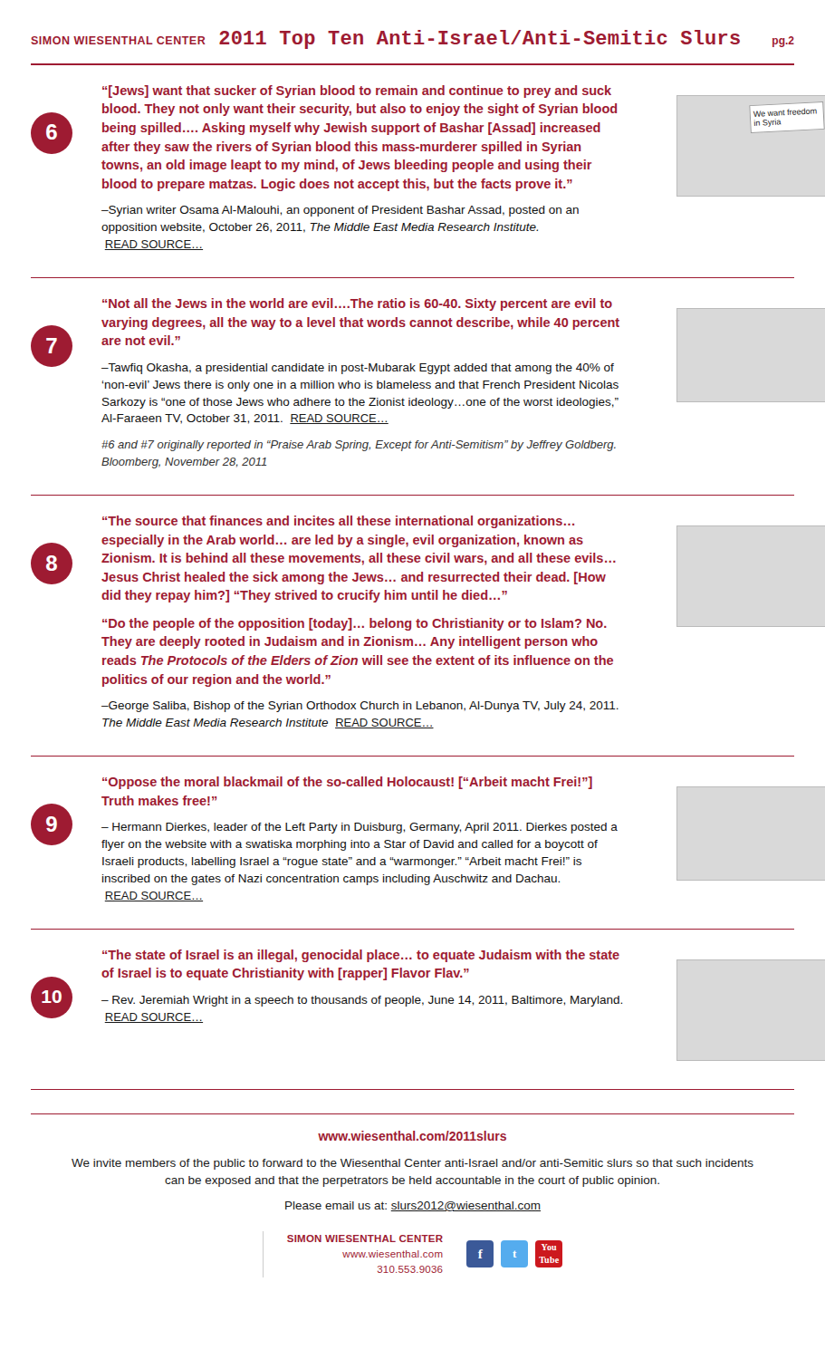SIMON WIESENTHAL CENTER 2011 Top Ten Anti-Israel/Anti-Semitic Slurs pg.2
6
“[Jews] want that sucker of Syrian blood to remain and continue to prey and suck blood. They not only want their security, but also to enjoy the sight of Syrian blood being spilled…. Asking myself why Jewish support of Bashar [Assad] increased after they saw the rivers of Syrian blood this mass-murderer spilled in Syrian towns, an old image leapt to my mind, of Jews bleeding people and using their blood to prepare matzas. Logic does not accept this, but the facts prove it.”
–Syrian writer Osama Al-Malouhi, an opponent of President Bashar Assad, posted on an opposition website, October 26, 2011, The Middle East Media Research Institute. READ SOURCE…
7
“Not all the Jews in the world are evil….The ratio is 60-40. Sixty percent are evil to varying degrees, all the way to a level that words cannot describe, while 40 percent are not evil.”
–Tawfiq Okasha, a presidential candidate in post-Mubarak Egypt added that among the 40% of ‘non-evil’ Jews there is only one in a million who is blameless and that French President Nicolas Sarkozy is “one of those Jews who adhere to the Zionist ideology…one of the worst ideologies,” Al-Faraeen TV, October 31, 2011. READ SOURCE…
#6 and #7 originally reported in “Praise Arab Spring, Except for Anti-Semitism” by Jeffrey Goldberg. Bloomberg, November 28, 2011
8
“The source that finances and incites all these international organizations… especially in the Arab world… are led by a single, evil organization, known as Zionism. It is behind all these movements, all these civil wars, and all these evils… Jesus Christ healed the sick among the Jews… and resurrected their dead. [How did they repay him?] “They strived to crucify him until he died…”
“Do the people of the opposition [today]… belong to Christianity or to Islam? No. They are deeply rooted in Judaism and in Zionism… Any intelligent person who reads The Protocols of the Elders of Zion will see the extent of its influence on the politics of our region and the world.”
–George Saliba, Bishop of the Syrian Orthodox Church in Lebanon, Al-Dunya TV, July 24, 2011. The Middle East Media Research Institute READ SOURCE…
9
“Oppose the moral blackmail of the so-called Holocaust! [“Arbeit macht Frei!”] Truth makes free!”
– Hermann Dierkes, leader of the Left Party in Duisburg, Germany, April 2011. Dierkes posted a flyer on the website with a swatiska morphing into a Star of David and called for a boycott of Israeli products, labelling Israel a “rogue state” and a “warmonger.” “Arbeit macht Frei!” is inscribed on the gates of Nazi concentration camps including Auschwitz and Dachau. READ SOURCE…
10
“The state of Israel is an illegal, genocidal place… to equate Judaism with the state of Israel is to equate Christianity with [rapper] Flavor Flav.”
– Rev. Jeremiah Wright in a speech to thousands of people, June 14, 2011, Baltimore, Maryland. READ SOURCE…
www.wiesenthal.com/2011slurs
We invite members of the public to forward to the Wiesenthal Center anti-Israel and/or anti-Semitic slurs so that such incidents can be exposed and that the perpetrators be held accountable in the court of public opinion.
Please email us at: slurs2012@wiesenthal.com
SIMON WIESENTHAL CENTER
www.wiesenthal.com
310.553.9036
f t You
Tube